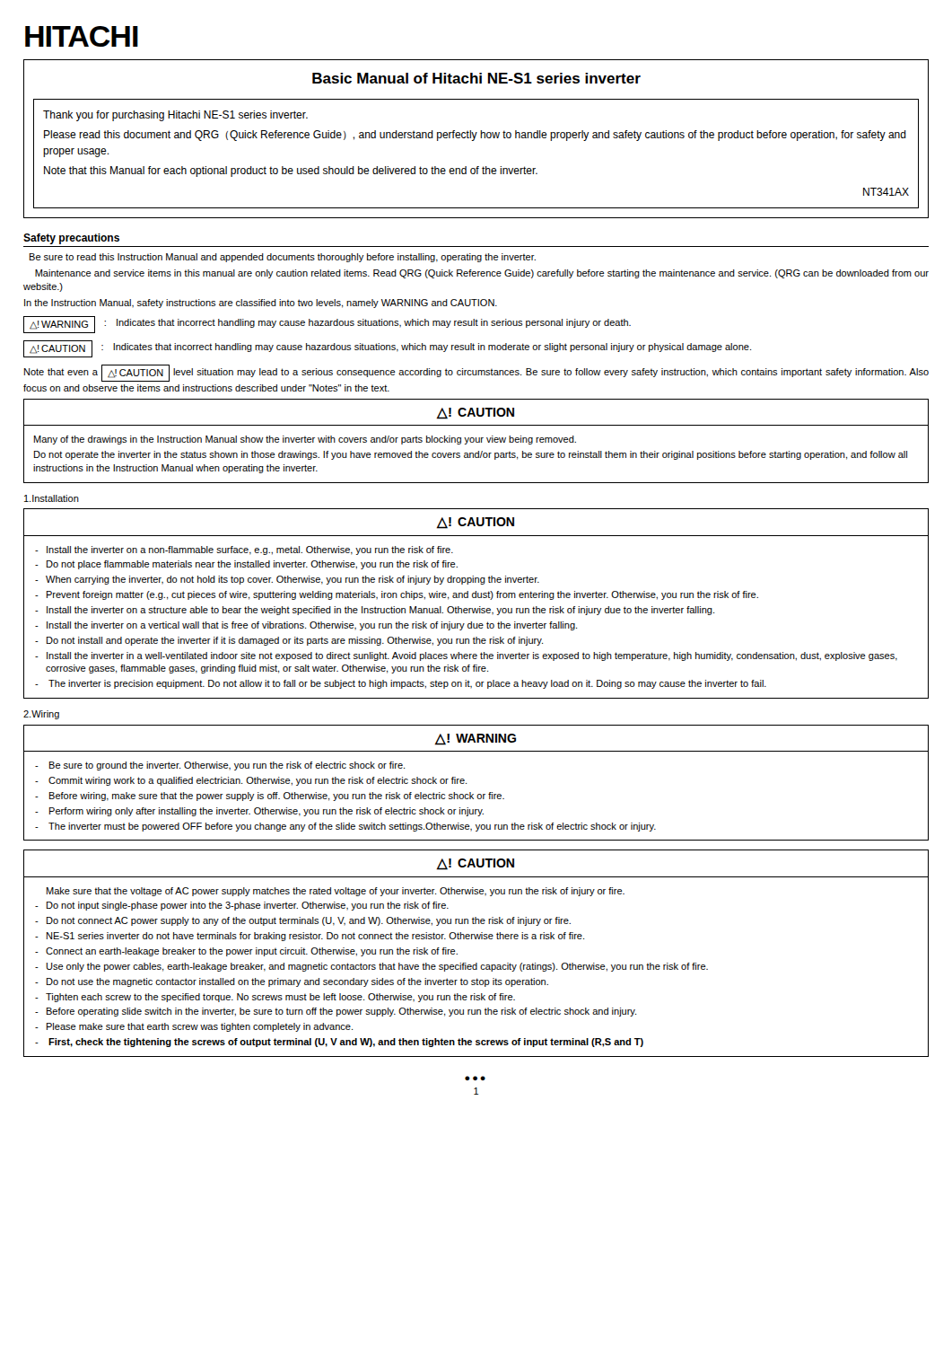HITACHI
Basic Manual of Hitachi NE-S1 series inverter
Thank you for purchasing Hitachi NE-S1 series inverter.
Please read this document and QRG（Quick Reference Guide）, and understand perfectly how to handle properly and safety cautions of the product before operation, for safety and proper usage.
Note that this Manual for each optional product to be used should be delivered to the end of the inverter.
NT341AX
Safety precautions
Be sure to read this Instruction Manual and appended documents thoroughly before installing, operating the inverter.
Maintenance and service items in this manual are only caution related items. Read QRG (Quick Reference Guide) carefully before starting the maintenance and service. (QRG can be downloaded from our website.)
In the Instruction Manual, safety instructions are classified into two levels, namely WARNING and CAUTION.
△!WARNING : Indicates that incorrect handling may cause hazardous situations, which may result in serious personal injury or death.
△!CAUTION : Indicates that incorrect handling may cause hazardous situations, which may result in moderate or slight personal injury or physical damage alone.
Note that even a △!CAUTION level situation may lead to a serious consequence according to circumstances. Be sure to follow every safety instruction, which contains important safety information. Also focus on and observe the items and instructions described under "Notes" in the text.
△!CAUTION
Many of the drawings in the Instruction Manual show the inverter with covers and/or parts blocking your view being removed.
Do not operate the inverter in the status shown in those drawings. If you have removed the covers and/or parts, be sure to reinstall them in their original positions before starting operation, and follow all instructions in the Instruction Manual when operating the inverter.
1.Installation
△!CAUTION
Install the inverter on a non-flammable surface, e.g., metal. Otherwise, you run the risk of fire.
Do not place flammable materials near the installed inverter. Otherwise, you run the risk of fire.
When carrying the inverter, do not hold its top cover. Otherwise, you run the risk of injury by dropping the inverter.
Prevent foreign matter (e.g., cut pieces of wire, sputtering welding materials, iron chips, wire, and dust) from entering the inverter. Otherwise, you run the risk of fire.
Install the inverter on a structure able to bear the weight specified in the Instruction Manual. Otherwise, you run the risk of injury due to the inverter falling.
Install the inverter on a vertical wall that is free of vibrations. Otherwise, you run the risk of injury due to the inverter falling.
Do not install and operate the inverter if it is damaged or its parts are missing. Otherwise, you run the risk of injury.
Install the inverter in a well-ventilated indoor site not exposed to direct sunlight. Avoid places where the inverter is exposed to high temperature, high humidity, condensation, dust, explosive gases, corrosive gases, flammable gases, grinding fluid mist, or salt water. Otherwise, you run the risk of fire.
The inverter is precision equipment. Do not allow it to fall or be subject to high impacts, step on it, or place a heavy load on it. Doing so may cause the inverter to fail.
2.Wiring
△!WARNING
Be sure to ground the inverter. Otherwise, you run the risk of electric shock or fire.
Commit wiring work to a qualified electrician. Otherwise, you run the risk of electric shock or fire.
Before wiring, make sure that the power supply is off. Otherwise, you run the risk of electric shock or fire.
Perform wiring only after installing the inverter. Otherwise, you run the risk of electric shock or injury.
The inverter must be powered OFF before you change any of the slide switch settings.Otherwise, you run the risk of electric shock or injury.
△!CAUTION
Make sure that the voltage of AC power supply matches the rated voltage of your inverter. Otherwise, you run the risk of injury or fire.
Do not input single-phase power into the 3-phase inverter. Otherwise, you run the risk of fire.
Do not connect AC power supply to any of the output terminals (U, V, and W). Otherwise, you run the risk of injury or fire.
NE-S1 series inverter do not have terminals for braking resistor. Do not connect the resistor. Otherwise there is a risk of fire.
Connect an earth-leakage breaker to the power input circuit. Otherwise, you run the risk of fire.
Use only the power cables, earth-leakage breaker, and magnetic contactors that have the specified capacity (ratings). Otherwise, you run the risk of fire.
Do not use the magnetic contactor installed on the primary and secondary sides of the inverter to stop its operation.
Tighten each screw to the specified torque. No screws must be left loose. Otherwise, you run the risk of fire.
Before operating slide switch in the inverter, be sure to turn off the power supply. Otherwise, you run the risk of electric shock and injury.
Please make sure that earth screw was tighten completely in advance.
First, check the tightening the screws of output terminal (U, V and W), and then tighten the screws of input terminal (R,S and T)
●●●
1